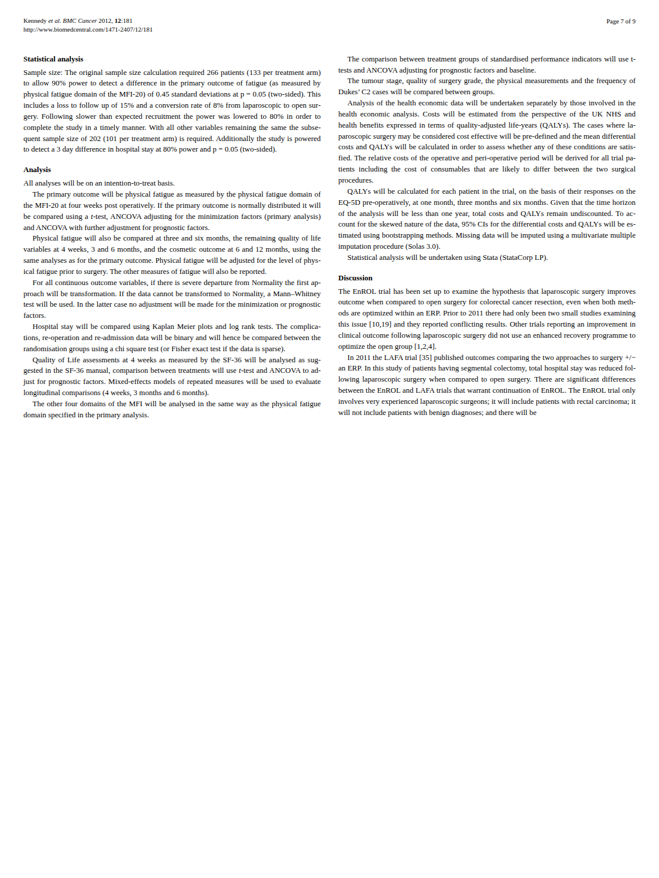Kennedy et al. BMC Cancer 2012, 12:181 http://www.biomedcentral.com/1471-2407/12/181
Page 7 of 9
Statistical analysis
Sample size: The original sample size calculation required 266 patients (133 per treatment arm) to allow 90% power to detect a difference in the primary outcome of fatigue (as measured by physical fatigue domain of the MFI-20) of 0.45 standard deviations at p = 0.05 (two-sided). This includes a loss to follow up of 15% and a conversion rate of 8% from laparoscopic to open surgery. Following slower than expected recruitment the power was lowered to 80% in order to complete the study in a timely manner. With all other variables remaining the same the subsequent sample size of 202 (101 per treatment arm) is required. Additionally the study is powered to detect a 3 day difference in hospital stay at 80% power and p = 0.05 (two-sided).
Analysis
All analyses will be on an intention-to-treat basis.
The primary outcome will be physical fatigue as measured by the physical fatigue domain of the MFI-20 at four weeks post operatively. If the primary outcome is normally distributed it will be compared using a t-test, ANCOVA adjusting for the minimization factors (primary analysis) and ANCOVA with further adjustment for prognostic factors.
Physical fatigue will also be compared at three and six months, the remaining quality of life variables at 4 weeks, 3 and 6 months, and the cosmetic outcome at 6 and 12 months, using the same analyses as for the primary outcome. Physical fatigue will be adjusted for the level of physical fatigue prior to surgery. The other measures of fatigue will also be reported.
For all continuous outcome variables, if there is severe departure from Normality the first approach will be transformation. If the data cannot be transformed to Normality, a Mann–Whitney test will be used. In the latter case no adjustment will be made for the minimization or prognostic factors.
Hospital stay will be compared using Kaplan Meier plots and log rank tests. The complications, re-operation and re-admission data will be binary and will hence be compared between the randomisation groups using a chi square test (or Fisher exact test if the data is sparse).
Quality of Life assessments at 4 weeks as measured by the SF-36 will be analysed as suggested in the SF-36 manual, comparison between treatments will use t-test and ANCOVA to adjust for prognostic factors. Mixed-effects models of repeated measures will be used to evaluate longitudinal comparisons (4 weeks, 3 months and 6 months).
The other four domains of the MFI will be analysed in the same way as the physical fatigue domain specified in the primary analysis.
The comparison between treatment groups of standardised performance indicators will use t-tests and ANCOVA adjusting for prognostic factors and baseline.
The tumour stage, quality of surgery grade, the physical measurements and the frequency of Dukes’ C2 cases will be compared between groups.
Analysis of the health economic data will be undertaken separately by those involved in the health economic analysis. Costs will be estimated from the perspective of the UK NHS and health benefits expressed in terms of quality-adjusted life-years (QALYs). The cases where laparoscopic surgery may be considered cost effective will be pre-defined and the mean differential costs and QALYs will be calculated in order to assess whether any of these conditions are satisfied. The relative costs of the operative and peri-operative period will be derived for all trial patients including the cost of consumables that are likely to differ between the two surgical procedures.
QALYs will be calculated for each patient in the trial, on the basis of their responses on the EQ-5D pre-operatively, at one month, three months and six months. Given that the time horizon of the analysis will be less than one year, total costs and QALYs remain undiscounted. To account for the skewed nature of the data, 95% CIs for the differential costs and QALYs will be estimated using bootstrapping methods. Missing data will be imputed using a multivariate multiple imputation procedure (Solas 3.0).
Statistical analysis will be undertaken using Stata (StataCorp LP).
Discussion
The EnROL trial has been set up to examine the hypothesis that laparoscopic surgery improves outcome when compared to open surgery for colorectal cancer resection, even when both methods are optimized within an ERP. Prior to 2011 there had only been two small studies examining this issue [10,19] and they reported conflicting results. Other trials reporting an improvement in clinical outcome following laparoscopic surgery did not use an enhanced recovery programme to optimize the open group [1,2,4].
In 2011 the LAFA trial [35] published outcomes comparing the two approaches to surgery +/− an ERP. In this study of patients having segmental colectomy, total hospital stay was reduced following laparoscopic surgery when compared to open surgery. There are significant differences between the EnROL and LAFA trials that warrant continuation of EnROL. The EnROL trial only involves very experienced laparoscopic surgeons; it will include patients with rectal carcinoma; it will not include patients with benign diagnoses; and there will be